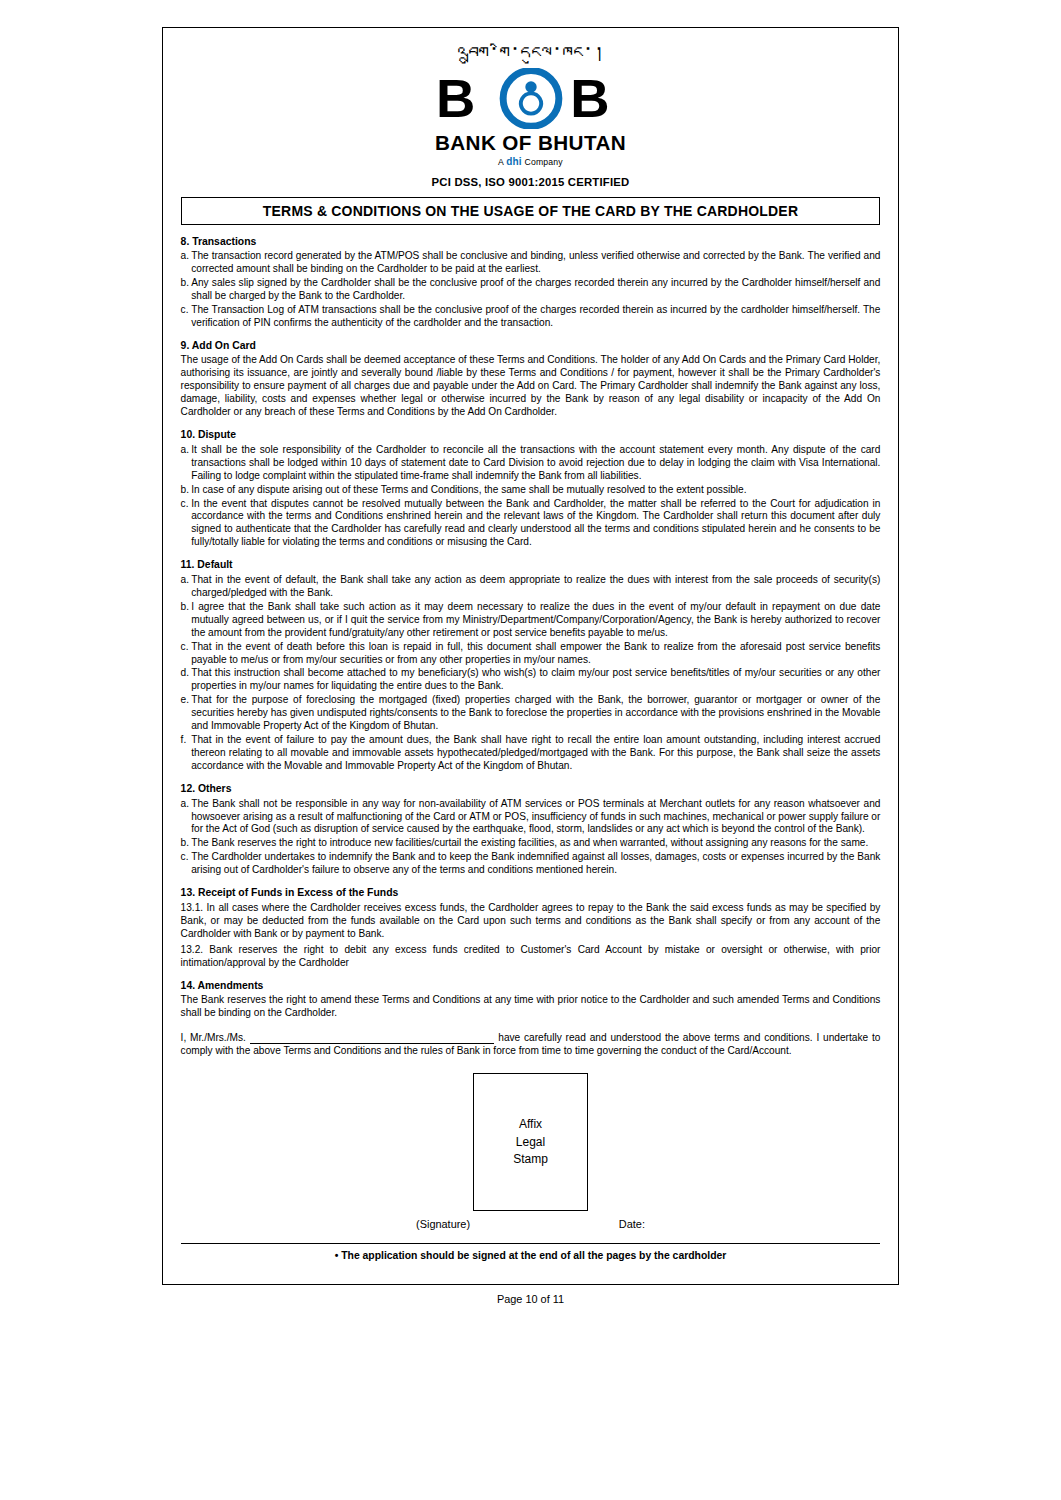འབྲུག་གི་དངུལ་ཁང་།
B B
BANK OF BHUTAN
A dhi Company
PCI DSS, ISO 9001:2015 CERTIFIED
TERMS & CONDITIONS ON THE USAGE OF THE CARD BY THE CARDHOLDER
8. Transactions
a. The transaction record generated by the ATM/POS shall be conclusive and binding, unless verified otherwise and corrected by the Bank. The verified and corrected amount shall be binding on the Cardholder to be paid at the earliest.
b. Any sales slip signed by the Cardholder shall be the conclusive proof of the charges recorded therein any incurred by the Cardholder himself/herself and shall be charged by the Bank to the Cardholder.
c. The Transaction Log of ATM transactions shall be the conclusive proof of the charges recorded therein as incurred by the cardholder himself/herself. The verification of PIN confirms the authenticity of the cardholder and the transaction.
9. Add On Card
The usage of the Add On Cards shall be deemed acceptance of these Terms and Conditions. The holder of any Add On Cards and the Primary Card Holder, authorising its issuance, are jointly and severally bound /liable by these Terms and Conditions / for payment, however it shall be the Primary Cardholder's responsibility to ensure payment of all charges due and payable under the Add on Card. The Primary Cardholder shall indemnify the Bank against any loss, damage, liability, costs and expenses whether legal or otherwise incurred by the Bank by reason of any legal disability or incapacity of the Add On Cardholder or any breach of these Terms and Conditions by the Add On Cardholder.
10. Dispute
a. It shall be the sole responsibility of the Cardholder to reconcile all the transactions with the account statement every month. Any dispute of the card transactions shall be lodged within 10 days of statement date to Card Division to avoid rejection due to delay in lodging the claim with Visa International. Failing to lodge complaint within the stipulated time-frame shall indemnify the Bank from all liabilities.
b. In case of any dispute arising out of these Terms and Conditions, the same shall be mutually resolved to the extent possible.
c. In the event that disputes cannot be resolved mutually between the Bank and Cardholder, the matter shall be referred to the Court for adjudication in accordance with the terms and Conditions enshrined herein and the relevant laws of the Kingdom. The Cardholder shall return this document after duly signed to authenticate that the Cardholder has carefully read and clearly understood all the terms and conditions stipulated herein and he consents to be fully/totally liable for violating the terms and conditions or misusing the Card.
11. Default
a. That in the event of default, the Bank shall take any action as deem appropriate to realize the dues with interest from the sale proceeds of security(s) charged/pledged with the Bank.
b. I agree that the Bank shall take such action as it may deem necessary to realize the dues in the event of my/our default in repayment on due date mutually agreed between us, or if I quit the service from my Ministry/Department/Company/Corporation/Agency, the Bank is hereby authorized to recover the amount from the provident fund/gratuity/any other retirement or post service benefits payable to me/us.
c. That in the event of death before this loan is repaid in full, this document shall empower the Bank to realize from the aforesaid post service benefits payable to me/us or from my/our securities or from any other properties in my/our names.
d. That this instruction shall become attached to my beneficiary(s) who wish(s) to claim my/our post service benefits/titles of my/our securities or any other properties in my/our names for liquidating the entire dues to the Bank.
e. That for the purpose of foreclosing the mortgaged (fixed) properties charged with the Bank, the borrower, guarantor or mortgager or owner of the securities hereby has given undisputed rights/consents to the Bank to foreclose the properties in accordance with the provisions enshrined in the Movable and Immovable Property Act of the Kingdom of Bhutan.
f. That in the event of failure to pay the amount dues, the Bank shall have right to recall the entire loan amount outstanding, including interest accrued thereon relating to all movable and immovable assets hypothecated/pledged/mortgaged with the Bank. For this purpose, the Bank shall seize the assets accordance with the Movable and Immovable Property Act of the Kingdom of Bhutan.
12. Others
a. The Bank shall not be responsible in any way for non-availability of ATM services or POS terminals at Merchant outlets for any reason whatsoever and howsoever arising as a result of malfunctioning of the Card or ATM or POS, insufficiency of funds in such machines, mechanical or power supply failure or for the Act of God (such as disruption of service caused by the earthquake, flood, storm, landslides or any act which is beyond the control of the Bank).
b. The Bank reserves the right to introduce new facilities/curtail the existing facilities, as and when warranted, without assigning any reasons for the same.
c. The Cardholder undertakes to indemnify the Bank and to keep the Bank indemnified against all losses, damages, costs or expenses incurred by the Bank arising out of Cardholder's failure to observe any of the terms and conditions mentioned herein.
13. Receipt of Funds in Excess of the Funds
13.1. In all cases where the Cardholder receives excess funds, the Cardholder agrees to repay to the Bank the said excess funds as may be specified by Bank, or may be deducted from the funds available on the Card upon such terms and conditions as the Bank shall specify or from any account of the Cardholder with Bank or by payment to Bank.
13.2. Bank reserves the right to debit any excess funds credited to Customer's Card Account by mistake or oversight or otherwise, with prior intimation/approval by the Cardholder
14. Amendments
The Bank reserves the right to amend these Terms and Conditions at any time with prior notice to the Cardholder and such amended Terms and Conditions shall be binding on the Cardholder.
I, Mr./Mrs./Ms. have carefully read and understood the above terms and conditions. I undertake to comply with the above Terms and Conditions and the rules of Bank in force from time to time governing the conduct of the Card/Account.
Affix
Legal
Stamp
(Signature) Date:
• The application should be signed at the end of all the pages by the cardholder
Page 10 of 11